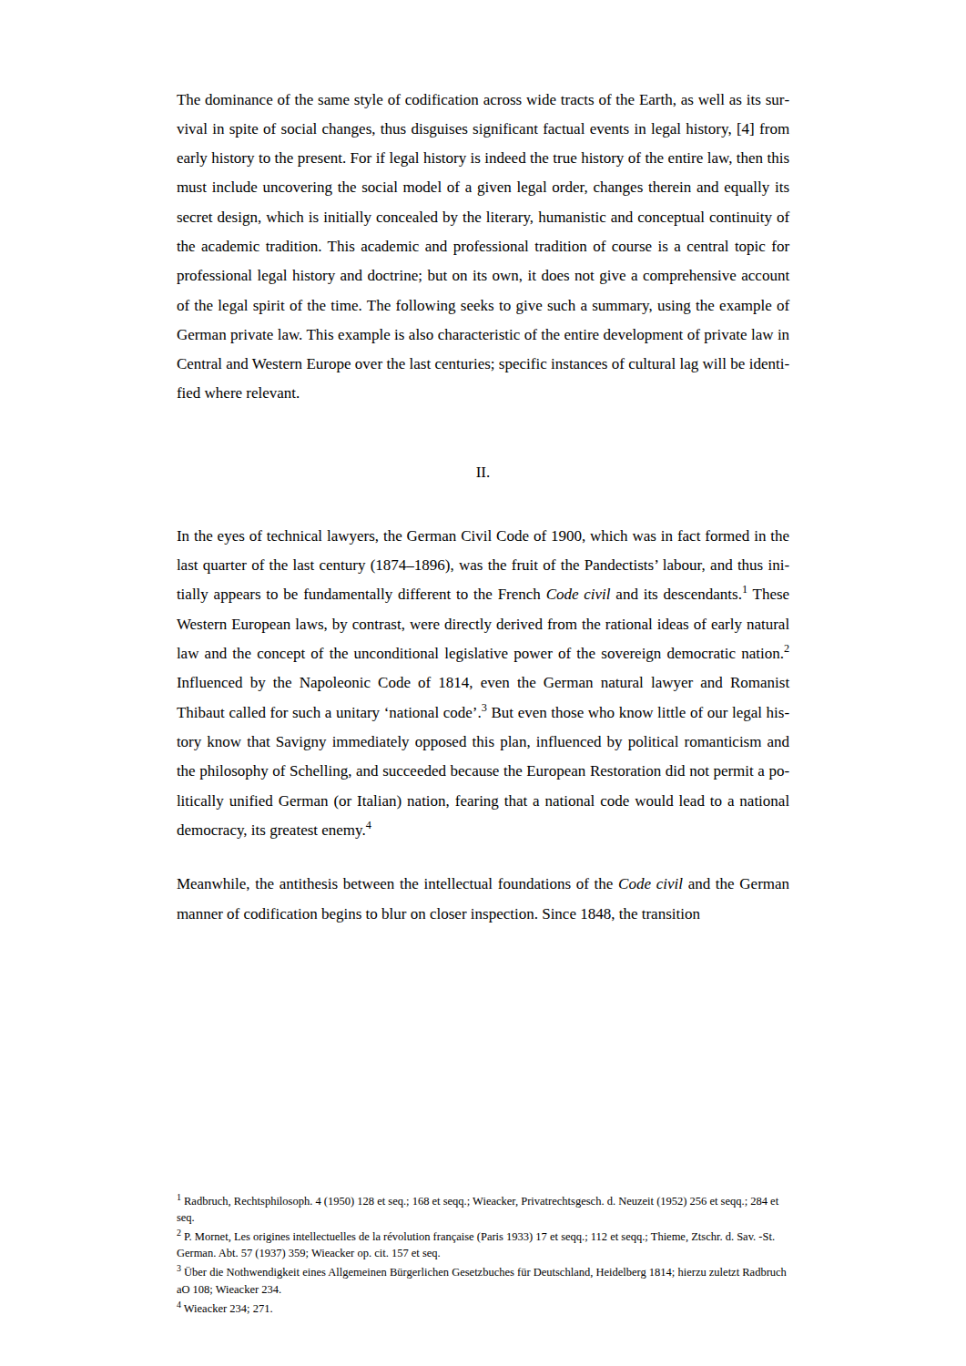The dominance of the same style of codification across wide tracts of the Earth, as well as its survival in spite of social changes, thus disguises significant factual events in legal history, [4] from early history to the present. For if legal history is indeed the true history of the entire law, then this must include uncovering the social model of a given legal order, changes therein and equally its secret design, which is initially concealed by the literary, humanistic and conceptual continuity of the academic tradition. This academic and professional tradition of course is a central topic for professional legal history and doctrine; but on its own, it does not give a comprehensive account of the legal spirit of the time. The following seeks to give such a summary, using the example of German private law. This example is also characteristic of the entire development of private law in Central and Western Europe over the last centuries; specific instances of cultural lag will be identified where relevant.
II.
In the eyes of technical lawyers, the German Civil Code of 1900, which was in fact formed in the last quarter of the last century (1874–1896), was the fruit of the Pandectists’ labour, and thus initially appears to be fundamentally different to the French Code civil and its descendants.1 These Western European laws, by contrast, were directly derived from the rational ideas of early natural law and the concept of the unconditional legislative power of the sovereign democratic nation.2 Influenced by the Napoleonic Code of 1814, even the German natural lawyer and Romanist Thibaut called for such a unitary ‘national code’.3 But even those who know little of our legal history know that Savigny immediately opposed this plan, influenced by political romanticism and the philosophy of Schelling, and succeeded because the European Restoration did not permit a politically unified German (or Italian) nation, fearing that a national code would lead to a national democracy, its greatest enemy.4
Meanwhile, the antithesis between the intellectual foundations of the Code civil and the German manner of codification begins to blur on closer inspection. Since 1848, the transition
1 Radbruch, Rechtsphilosoph. 4 (1950) 128 et seq.; 168 et seqq.; Wieacker, Privatrechtsgesch. d. Neuzeit (1952) 256 et seqq.; 284 et seq.
2 P. Mornet, Les origines intellectuelles de la révolution française (Paris 1933) 17 et seqq.; 112 et seqq.; Thieme, Ztschr. d. Sav. -St. German. Abt. 57 (1937) 359; Wieacker op. cit. 157 et seq.
3 Über die Nothwendigkeit eines Allgemeinen Bürgerlichen Gesetzbuches für Deutschland, Heidelberg 1814; hierzu zuletzt Radbruch aO 108; Wieacker 234.
4 Wieacker 234; 271.